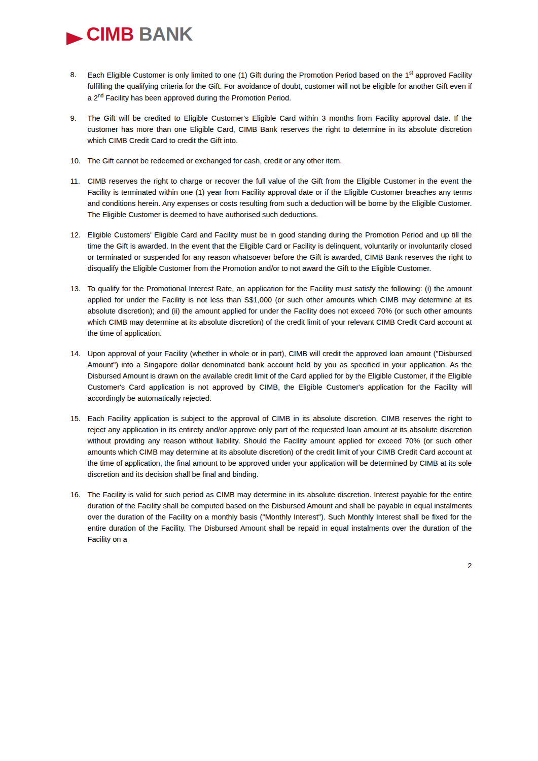CIMB BANK
Each Eligible Customer is only limited to one (1) Gift during the Promotion Period based on the 1st approved Facility fulfilling the qualifying criteria for the Gift. For avoidance of doubt, customer will not be eligible for another Gift even if a 2nd Facility has been approved during the Promotion Period.
The Gift will be credited to Eligible Customer's Eligible Card within 3 months from Facility approval date. If the customer has more than one Eligible Card, CIMB Bank reserves the right to determine in its absolute discretion which CIMB Credit Card to credit the Gift into.
The Gift cannot be redeemed or exchanged for cash, credit or any other item.
CIMB reserves the right to charge or recover the full value of the Gift from the Eligible Customer in the event the Facility is terminated within one (1) year from Facility approval date or if the Eligible Customer breaches any terms and conditions herein. Any expenses or costs resulting from such a deduction will be borne by the Eligible Customer. The Eligible Customer is deemed to have authorised such deductions.
Eligible Customers' Eligible Card and Facility must be in good standing during the Promotion Period and up till the time the Gift is awarded. In the event that the Eligible Card or Facility is delinquent, voluntarily or involuntarily closed or terminated or suspended for any reason whatsoever before the Gift is awarded, CIMB Bank reserves the right to disqualify the Eligible Customer from the Promotion and/or to not award the Gift to the Eligible Customer.
To qualify for the Promotional Interest Rate, an application for the Facility must satisfy the following: (i) the amount applied for under the Facility is not less than S$1,000 (or such other amounts which CIMB may determine at its absolute discretion); and (ii) the amount applied for under the Facility does not exceed 70% (or such other amounts which CIMB may determine at its absolute discretion) of the credit limit of your relevant CIMB Credit Card account at the time of application.
Upon approval of your Facility (whether in whole or in part), CIMB will credit the approved loan amount ("Disbursed Amount") into a Singapore dollar denominated bank account held by you as specified in your application. As the Disbursed Amount is drawn on the available credit limit of the Card applied for by the Eligible Customer, if the Eligible Customer's Card application is not approved by CIMB, the Eligible Customer's application for the Facility will accordingly be automatically rejected.
Each Facility application is subject to the approval of CIMB in its absolute discretion. CIMB reserves the right to reject any application in its entirety and/or approve only part of the requested loan amount at its absolute discretion without providing any reason without liability. Should the Facility amount applied for exceed 70% (or such other amounts which CIMB may determine at its absolute discretion) of the credit limit of your CIMB Credit Card account at the time of application, the final amount to be approved under your application will be determined by CIMB at its sole discretion and its decision shall be final and binding.
The Facility is valid for such period as CIMB may determine in its absolute discretion. Interest payable for the entire duration of the Facility shall be computed based on the Disbursed Amount and shall be payable in equal instalments over the duration of the Facility on a monthly basis ("Monthly Interest"). Such Monthly Interest shall be fixed for the entire duration of the Facility. The Disbursed Amount shall be repaid in equal instalments over the duration of the Facility on a
2